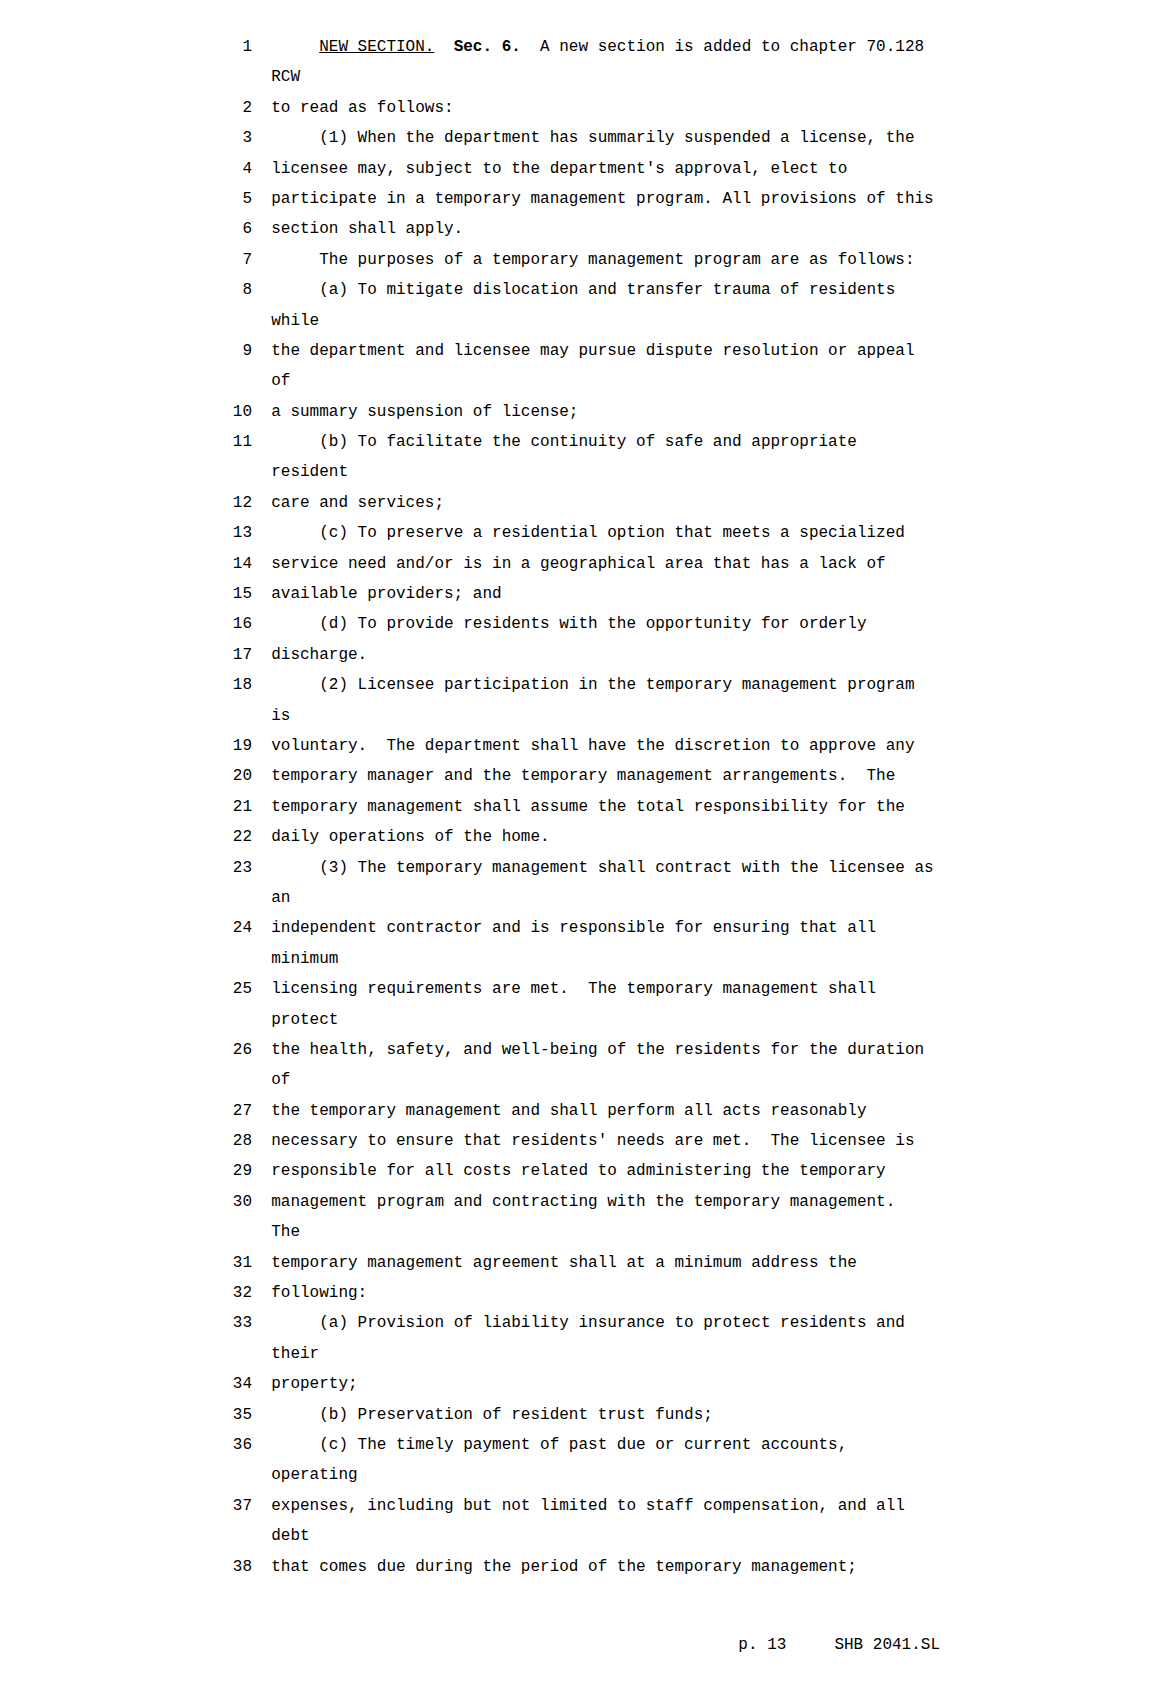NEW SECTION. Sec. 6. A new section is added to chapter 70.128 RCW
to read as follows:
(1) When the department has summarily suspended a license, the
licensee may, subject to the department's approval, elect to
participate in a temporary management program. All provisions of this
section shall apply.
The purposes of a temporary management program are as follows:
(a) To mitigate dislocation and transfer trauma of residents while
the department and licensee may pursue dispute resolution or appeal of
a summary suspension of license;
(b) To facilitate the continuity of safe and appropriate resident
care and services;
(c) To preserve a residential option that meets a specialized
service need and/or is in a geographical area that has a lack of
available providers; and
(d) To provide residents with the opportunity for orderly
discharge.
(2) Licensee participation in the temporary management program is
voluntary. The department shall have the discretion to approve any
temporary manager and the temporary management arrangements. The
temporary management shall assume the total responsibility for the
daily operations of the home.
(3) The temporary management shall contract with the licensee as an
independent contractor and is responsible for ensuring that all minimum
licensing requirements are met. The temporary management shall protect
the health, safety, and well-being of the residents for the duration of
the temporary management and shall perform all acts reasonably
necessary to ensure that residents' needs are met. The licensee is
responsible for all costs related to administering the temporary
management program and contracting with the temporary management. The
temporary management agreement shall at a minimum address the
following:
(a) Provision of liability insurance to protect residents and their
property;
(b) Preservation of resident trust funds;
(c) The timely payment of past due or current accounts, operating
expenses, including but not limited to staff compensation, and all debt
that comes due during the period of the temporary management;
p. 13 SHB 2041.SL